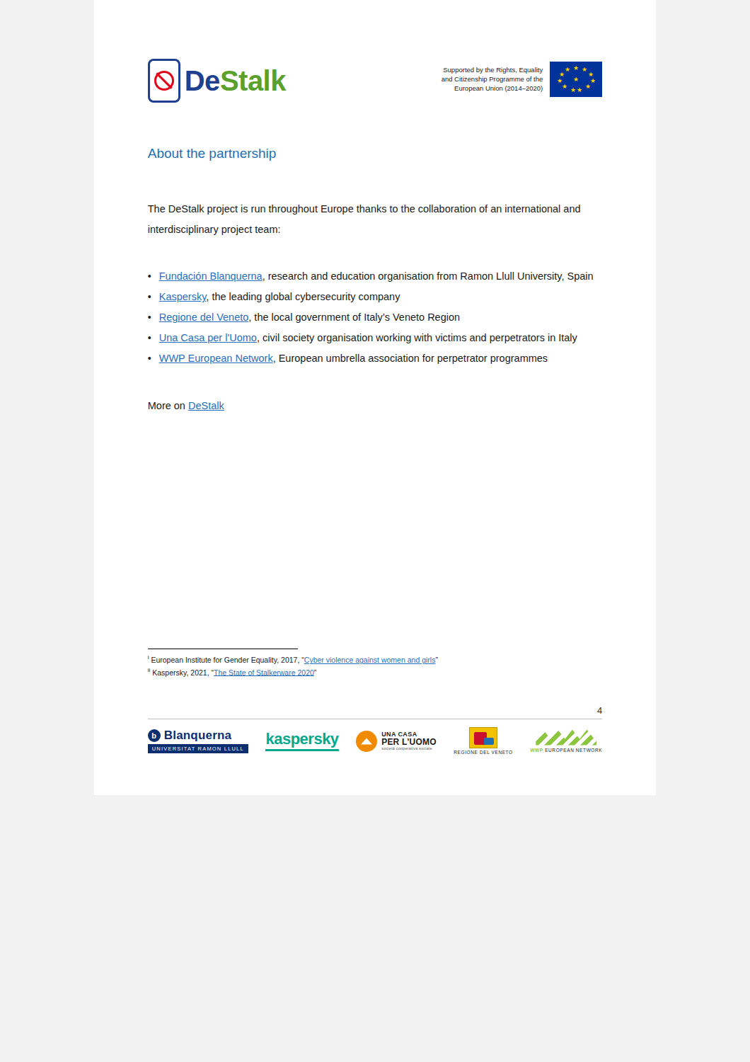De Stalk
Supported by the Rights, Equality
and Citizenship Programme of the
European Union (2014–2020)
★ ★ ★ ★ ★ ★ ★ ★ ★ ★ ★ ★
About the partnership
The DeStalk project is run throughout Europe thanks to the collaboration of an international and interdisciplinary project team:
Fundación Blanquerna, research and education organisation from Ramon Llull University, Spain
Kaspersky, the leading global cybersecurity company
Regione del Veneto, the local government of Italy’s Veneto Region
Una Casa per l'Uomo, civil society organisation working with victims and perpetrators in Italy
WWP European Network, European umbrella association for perpetrator programmes
More on DeStalk
i European Institute for Gender Equality, 2017, “Cyber violence against women and girls”
ii Kaspersky, 2021, “The State of Stalkerware 2020”
4
b Blanquerna
UNIVERSITAT RAMON LLULL
kaspersky
UNA CASA
PER L'UOMO
società cooperativa sociale
Regione del Veneto
WWP EUROPEAN NETWORK